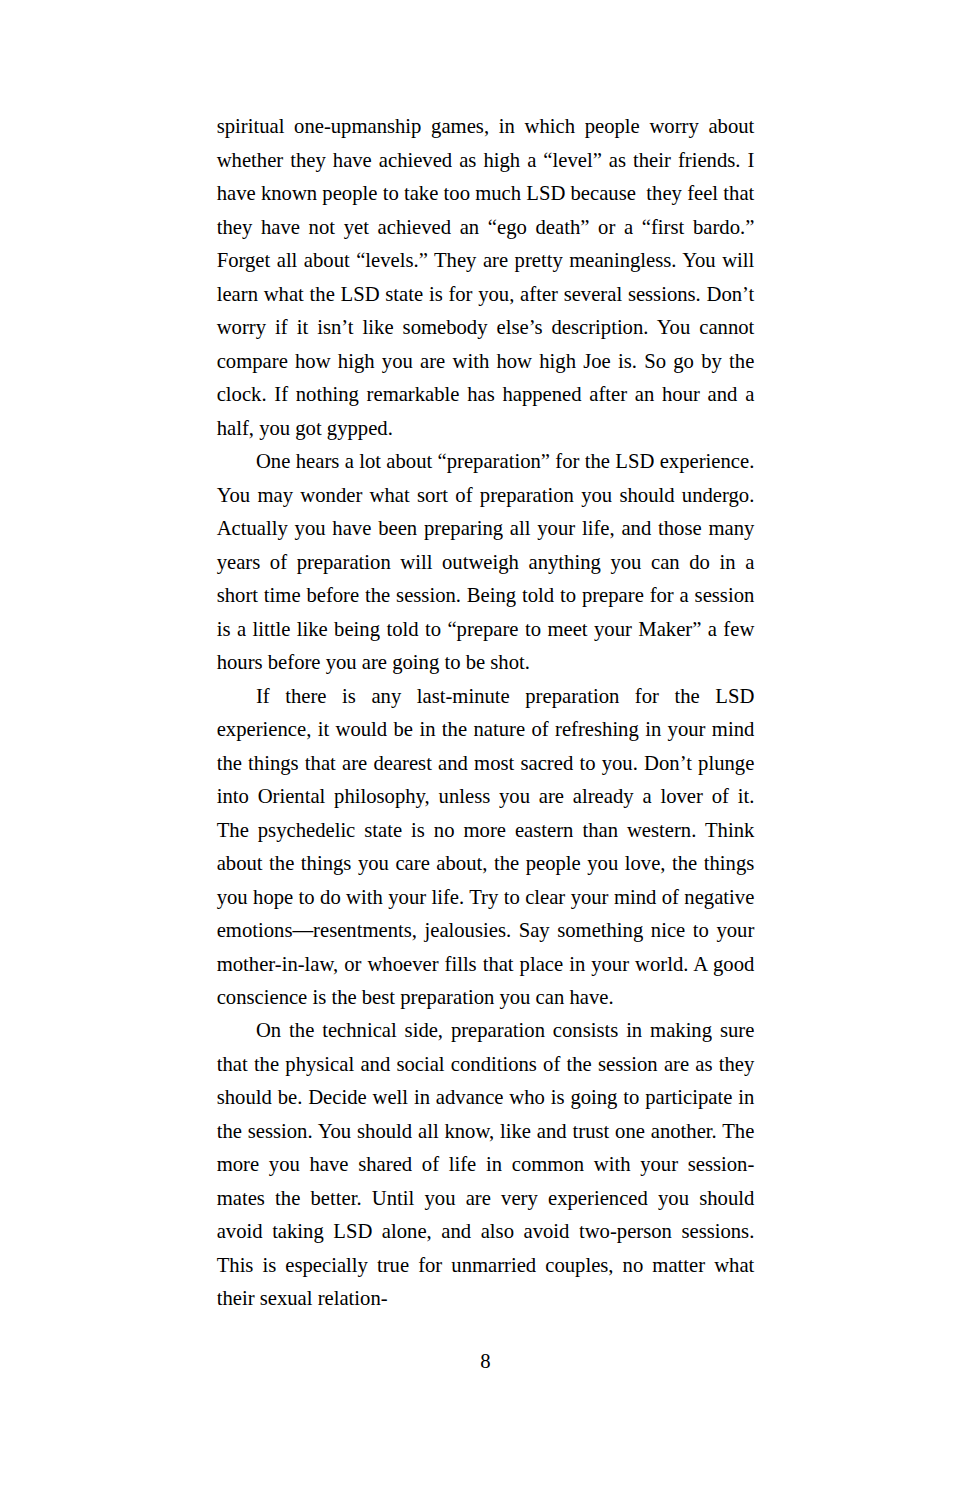spiritual one-upmanship games, in which people worry about whether they have achieved as high a “level” as their friends. I have known people to take too much LSD because they feel that they have not yet achieved an “ego death” or a “first bardo.” Forget all about “levels.” They are pretty meaningless. You will learn what the LSD state is for you, after several sessions. Don’t worry if it isn’t like somebody else’s description. You cannot compare how high you are with how high Joe is. So go by the clock. If nothing remarkable has happened after an hour and a half, you got gypped.
One hears a lot about “preparation” for the LSD experience. You may wonder what sort of preparation you should undergo. Actually you have been preparing all your life, and those many years of preparation will outweigh anything you can do in a short time before the session. Being told to prepare for a session is a little like being told to “prepare to meet your Maker” a few hours before you are going to be shot.
If there is any last-minute preparation for the LSD experience, it would be in the nature of refreshing in your mind the things that are dearest and most sacred to you. Don’t plunge into Oriental philosophy, unless you are already a lover of it. The psychedelic state is no more eastern than western. Think about the things you care about, the people you love, the things you hope to do with your life. Try to clear your mind of negative emotions—resentments, jealousies. Say something nice to your mother-in-law, or whoever fills that place in your world. A good conscience is the best preparation you can have.
On the technical side, preparation consists in making sure that the physical and social conditions of the session are as they should be. Decide well in advance who is going to participate in the session. You should all know, like and trust one another. The more you have shared of life in common with your session-mates the better. Until you are very experienced you should avoid taking LSD alone, and also avoid two-person sessions. This is especially true for unmarried couples, no matter what their sexual relation-
8